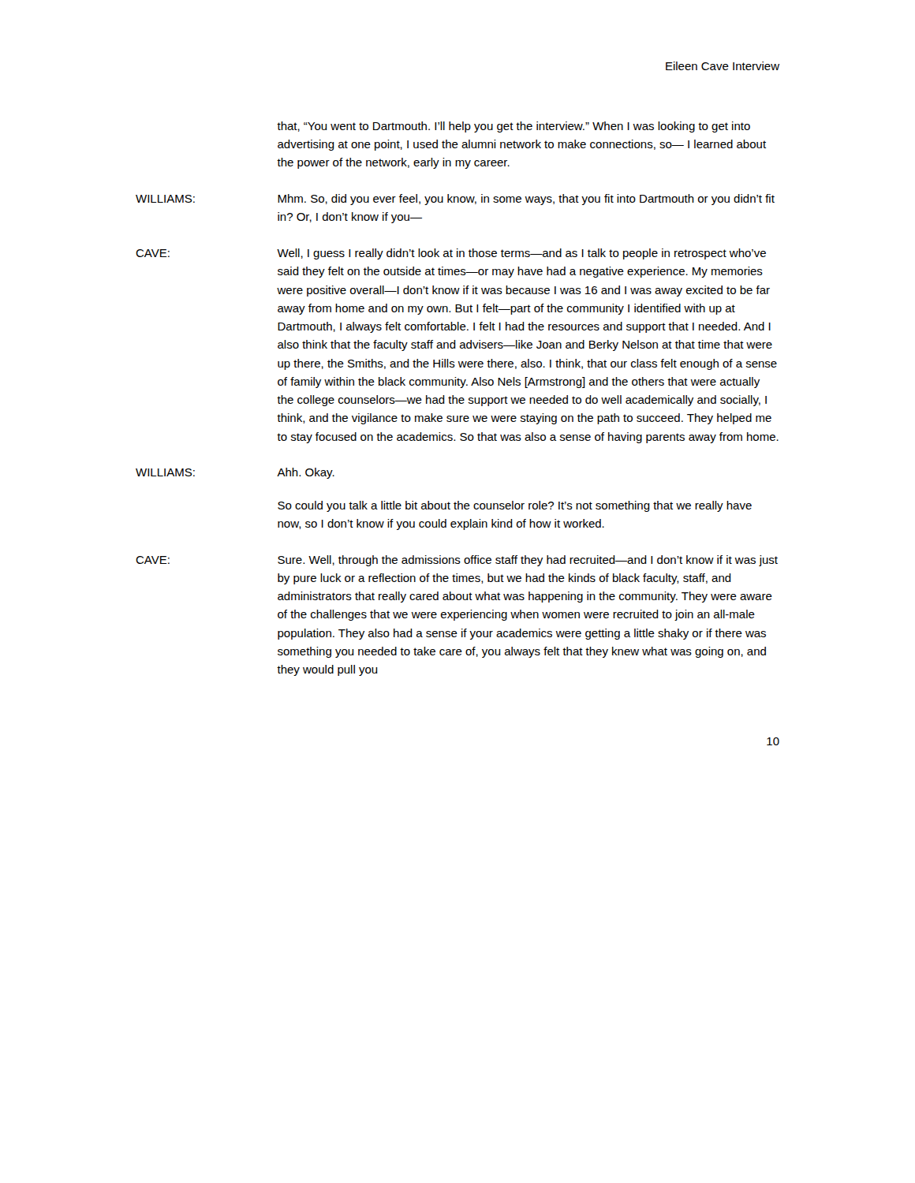Eileen Cave Interview
that, “You went to Dartmouth. I’ll help you get the interview.” When I was looking to get into advertising at one point, I used the alumni network to make connections, so— I learned about the power of the network, early in my career.
WILLIAMS:
Mhm. So, did you ever feel, you know, in some ways, that you fit into Dartmouth or you didn’t fit in? Or, I don’t know if you—
CAVE:
Well, I guess I really didn’t look at in those terms—and as I talk to people in retrospect who’ve said they felt on the outside at times—or may have had a negative experience. My memories were positive overall—I don’t know if it was because I was 16 and I was away excited to be far away from home and on my own. But I felt—part of the community I identified with up at Dartmouth, I always felt comfortable. I felt I had the resources and support that I needed. And I also think that the faculty staff and advisers—like Joan and Berky Nelson at that time that were up there, the Smiths, and the Hills were there, also. I think, that our class felt enough of a sense of family within the black community. Also Nels [Armstrong] and the others that were actually the college counselors—we had the support we needed to do well academically and socially, I think, and the vigilance to make sure we were staying on the path to succeed. They helped me to stay focused on the academics. So that was also a sense of having parents away from home.
WILLIAMS:
Ahh. Okay.
So could you talk a little bit about the counselor role? It’s not something that we really have now, so I don’t know if you could explain kind of how it worked.
CAVE:
Sure. Well, through the admissions office staff they had recruited—and I don’t know if it was just by pure luck or a reflection of the times, but we had the kinds of black faculty, staff, and administrators that really cared about what was happening in the community. They were aware of the challenges that we were experiencing when women were recruited to join an all-male population. They also had a sense if your academics were getting a little shaky or if there was something you needed to take care of, you always felt that they knew what was going on, and they would pull you
10